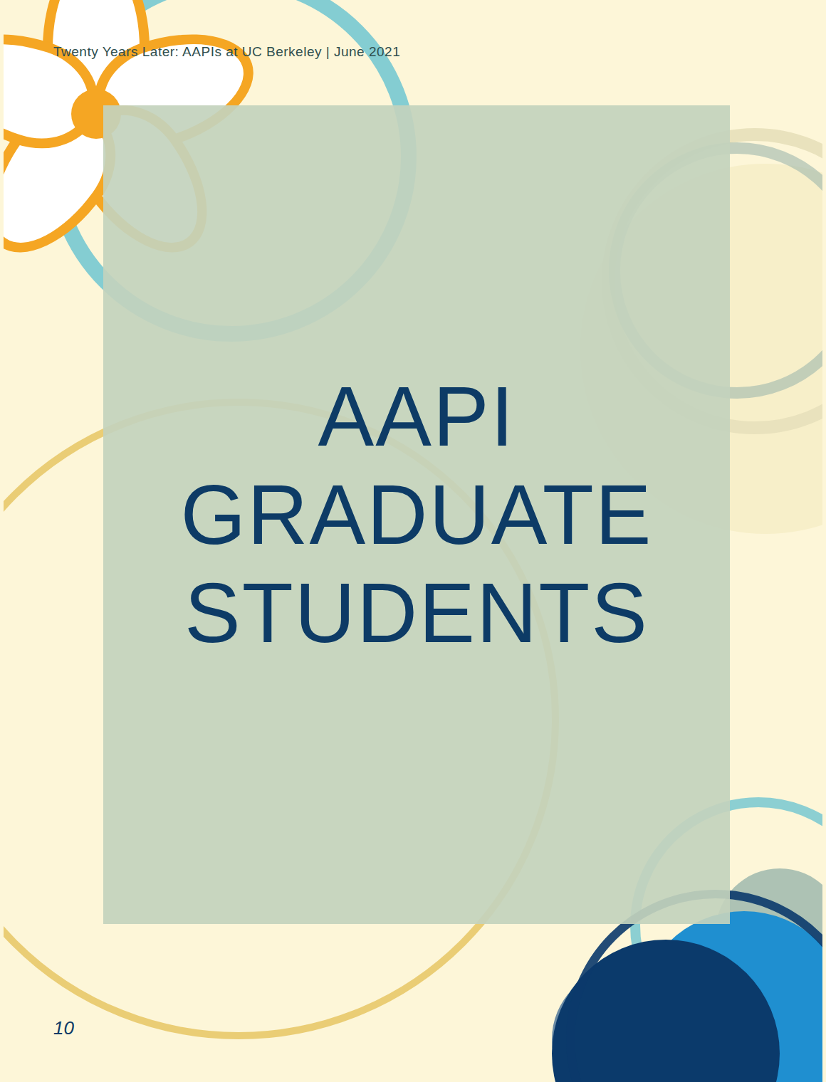Twenty Years Later: AAPIs at UC Berkeley | June 2021
AAPI GRADUATE STUDENTS
10